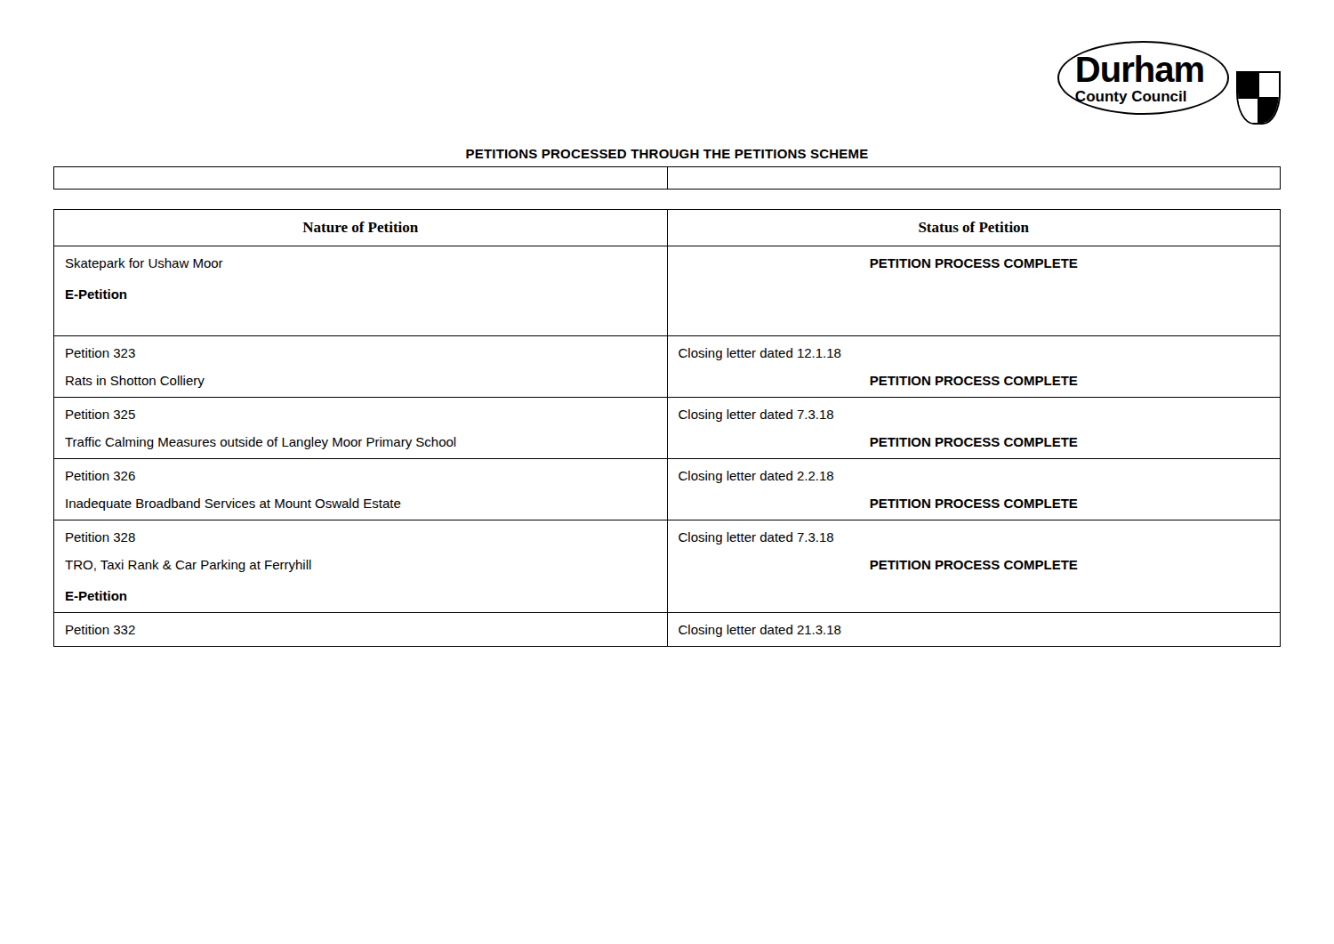Durham County Council
PETITIONS PROCESSED THROUGH THE PETITIONS SCHEME
| Nature of Petition | Status of Petition |
| --- | --- |
| Skatepark for Ushaw Moor E-Petition | PETITION PROCESS COMPLETE |
| Petition 323 Rats in Shotton Colliery | Closing letter dated 12.1.18 PETITION PROCESS COMPLETE |
| Petition 325 Traffic Calming Measures outside of Langley Moor Primary School | Closing letter dated 7.3.18 PETITION PROCESS COMPLETE |
| Petition 326 Inadequate Broadband Services at Mount Oswald Estate | Closing letter dated 2.2.18 PETITION PROCESS COMPLETE |
| Petition 328 TRO, Taxi Rank & Car Parking at Ferryhill E-Petition | Closing letter dated 7.3.18 PETITION PROCESS COMPLETE |
| Petition 332 | Closing letter dated 21.3.18 |